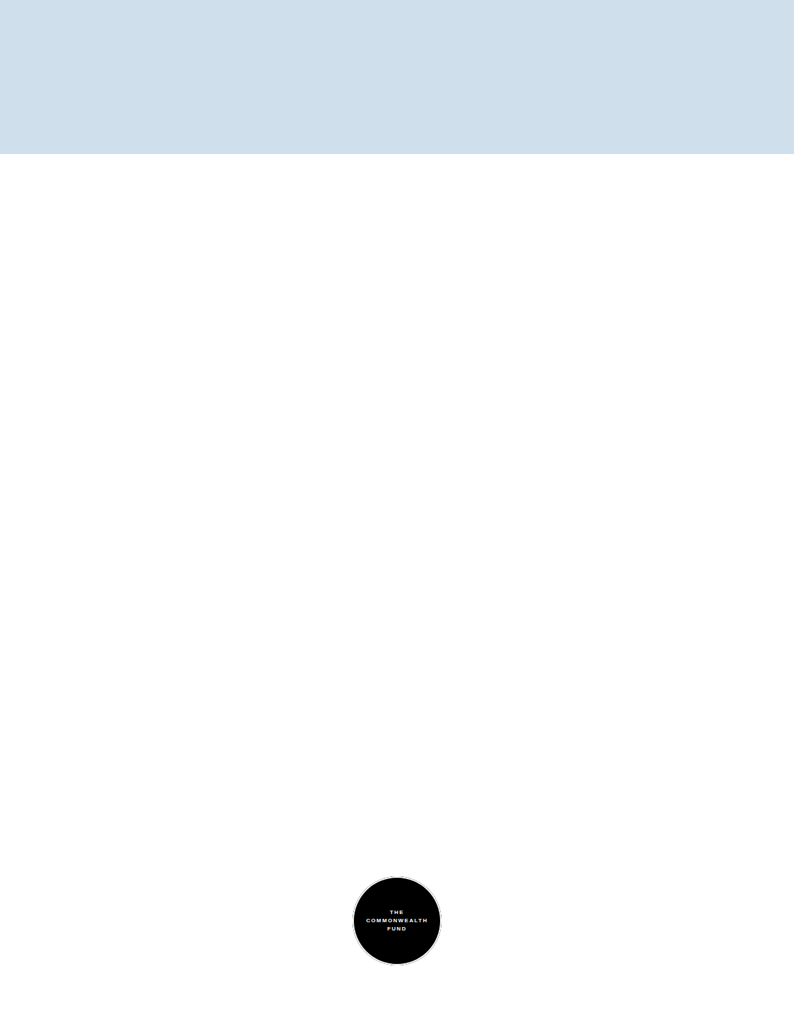The Commonwealth Fund